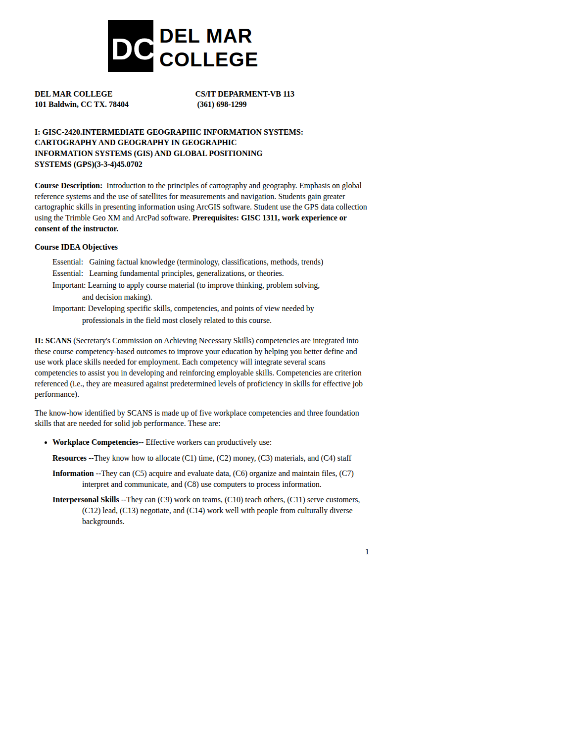DC DEL MAR COLLEGE
DEL MAR COLLEGE
CS/IT DEPARMENT-VB 113
101 Baldwin, CC TX. 78404
(361) 698-1299
I: GISC-2420.INTERMEDIATE GEOGRAPHIC INFORMATION SYSTEMS:
CARTOGRAPHY AND GEOGRAPHY IN GEOGRAPHIC
INFORMATION SYSTEMS (GIS) AND GLOBAL POSITIONING
SYSTEMS (GPS)(3-3-4)45.0702
Course Description: Introduction to the principles of cartography and geography. Emphasis on global reference systems and the use of satellites for measurements and navigation. Students gain greater cartographic skills in presenting information using ArcGIS software. Student use the GPS data collection using the Trimble Geo XM and ArcPad software. Prerequisites: GISC 1311, work experience or consent of the instructor.
Course IDEA Objectives
Essential: Gaining factual knowledge (terminology, classifications, methods, trends)
Essential: Learning fundamental principles, generalizations, or theories.
Important: Learning to apply course material (to improve thinking, problem solving,
and decision making).
Important: Developing specific skills, competencies, and points of view needed by
professionals in the field most closely related to this course.
II: SCANS (Secretary's Commission on Achieving Necessary Skills) competencies are integrated into these course competency-based outcomes to improve your education by helping you better define and use work place skills needed for employment. Each competency will integrate several scans competencies to assist you in developing and reinforcing employable skills. Competencies are criterion referenced (i.e., they are measured against predetermined levels of proficiency in skills for effective job performance).
The know-how identified by SCANS is made up of five workplace competencies and three foundation skills that are needed for solid job performance. These are:
Workplace Competencies-- Effective workers can productively use:
Resources --They know how to allocate (C1) time, (C2) money, (C3) materials, and (C4) staff
Information --They can (C5) acquire and evaluate data, (C6) organize and maintain files, (C7) interpret and communicate, and (C8) use computers to process information.
Interpersonal Skills --They can (C9) work on teams, (C10) teach others, (C11) serve customers, (C12) lead, (C13) negotiate, and (C14) work well with people from culturally diverse backgrounds.
1